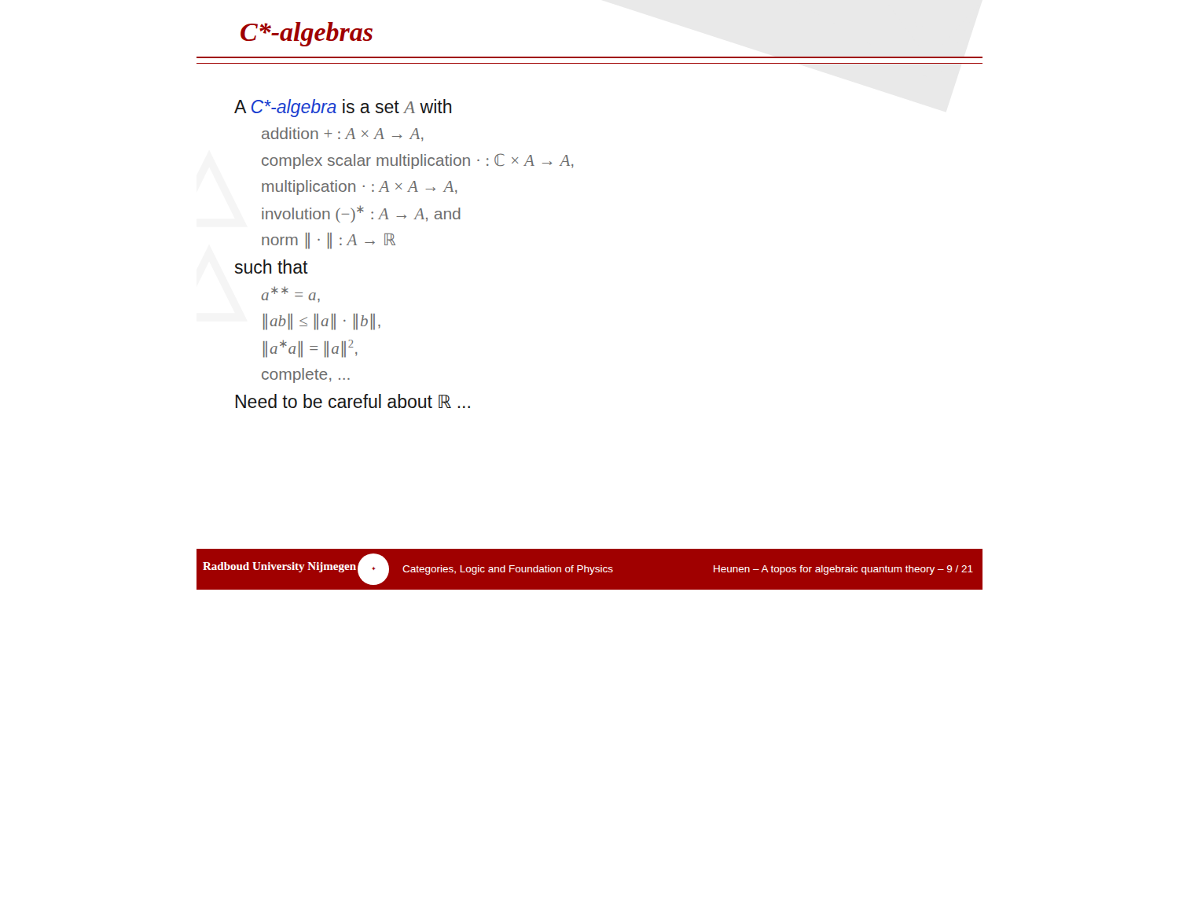△
△
C*-algebras
A C*-algebra is a set A with
addition + : A × A → A,
complex scalar multiplication · : ℂ × A → A,
multiplication · : A × A → A,
involution (−)∗ : A → A, and
norm ∥ · ∥ : A → ℝ
such that
a∗∗ = a,
∥ab∥ ≤ ∥a∥ · ∥b∥,
∥a∗a∥ = ∥a∥2,
complete, ...
Need to be careful about ℝ ...
Radboud University Nijmegen
✦
Categories, Logic and Foundation of Physics
Heunen – A topos for algebraic quantum theory – 9 / 21